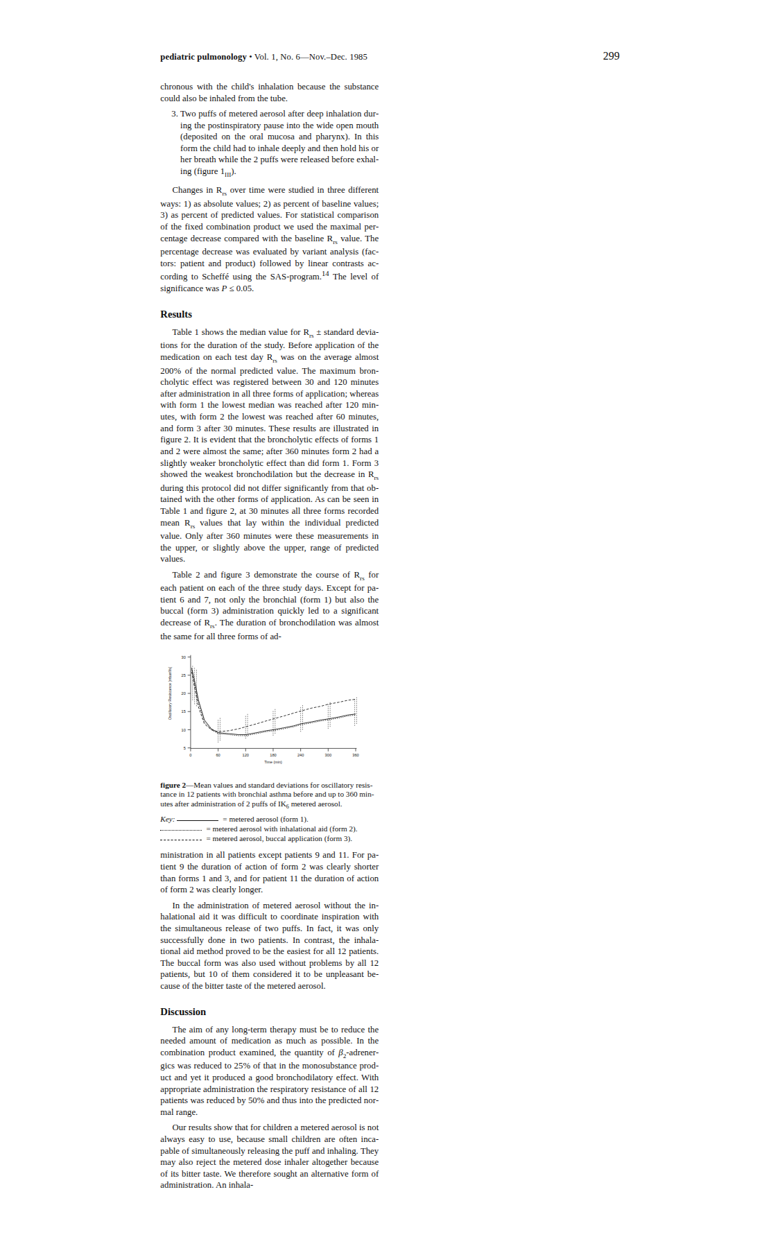pediatric pulmonology • Vol. 1, No. 6—Nov.–Dec. 1985
299
chronous with the child's inhalation because the substance could also be inhaled from the tube.
Two puffs of metered aerosol after deep inhalation during the postinspiratory pause into the wide open mouth (deposited on the oral mucosa and pharynx). In this form the child had to inhale deeply and then hold his or her breath while the 2 puffs were released before exhaling (figure 1III).
Changes in Rrs over time were studied in three different ways: 1) as absolute values; 2) as percent of baseline values; 3) as percent of predicted values. For statistical comparison of the fixed combination product we used the maximal percentage decrease compared with the baseline Rrs value. The percentage decrease was evaluated by variant analysis (factors: patient and product) followed by linear contrasts according to Scheffé using the SAS-program.14 The level of significance was P ≤ 0.05.
Results
Table 1 shows the median value for Rrs ± standard deviations for the duration of the study. Before application of the medication on each test day Rrs was on the average almost 200% of the normal predicted value. The maximum broncholytic effect was registered between 30 and 120 minutes after administration in all three forms of application; whereas with form 1 the lowest median was reached after 120 minutes, with form 2 the lowest was reached after 60 minutes, and form 3 after 30 minutes. These results are illustrated in figure 2. It is evident that the broncholytic effects of forms 1 and 2 were almost the same; after 360 minutes form 2 had a slightly weaker broncholytic effect than did form 1. Form 3 showed the weakest bronchodilation but the decrease in Rrs during this protocol did not differ significantly from that obtained with the other forms of application. As can be seen in Table 1 and figure 2, at 30 minutes all three forms recorded mean Rrs values that lay within the individual predicted value. Only after 360 minutes were these measurements in the upper, or slightly above the upper, range of predicted values.
Table 2 and figure 3 demonstrate the course of Rrs for each patient on each of the three study days. Except for patient 6 and 7, not only the bronchial (form 1) but also the buccal (form 3) administration quickly led to a significant decrease of Rrs. The duration of bronchodilation was almost the same for all three forms of ad-
30 25 20 15 10 5 Oscillatory Resistance [mbar/l/s] 0 60 120 180 240 300 360 Time (min)
figure 2—Mean values and standard deviations for oscillatory resistance in 12 patients with bronchial asthma before and up to 360 minutes after administration of 2 puffs of IK6 metered aerosol.
Key: = metered aerosol (form 1). = metered aerosol with inhalational aid (form 2). = metered aerosol, buccal application (form 3).
ministration in all patients except patients 9 and 11. For patient 9 the duration of action of form 2 was clearly shorter than forms 1 and 3, and for patient 11 the duration of action of form 2 was clearly longer.
In the administration of metered aerosol without the inhalational aid it was difficult to coordinate inspiration with the simultaneous release of two puffs. In fact, it was only successfully done in two patients. In contrast, the inhalational aid method proved to be the easiest for all 12 patients. The buccal form was also used without problems by all 12 patients, but 10 of them considered it to be unpleasant because of the bitter taste of the metered aerosol.
Discussion
The aim of any long-term therapy must be to reduce the needed amount of medication as much as possible. In the combination product examined, the quantity of β2-adrenergics was reduced to 25% of that in the monosubstance product and yet it produced a good bronchodilatory effect. With appropriate administration the respiratory resistance of all 12 patients was reduced by 50% and thus into the predicted normal range.
Our results show that for children a metered aerosol is not always easy to use, because small children are often incapable of simultaneously releasing the puff and inhaling. They may also reject the metered dose inhaler altogether because of its bitter taste. We therefore sought an alternative form of administration. An inhala-